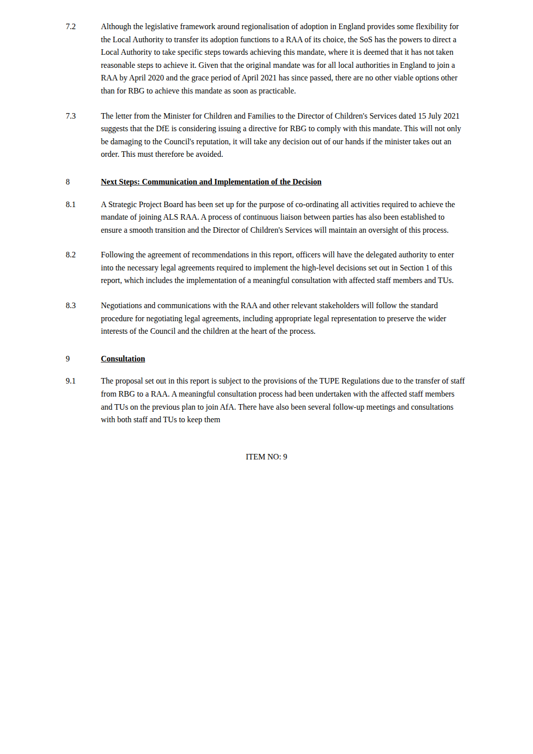7.2
Although the legislative framework around regionalisation of adoption in England provides some flexibility for the Local Authority to transfer its adoption functions to a RAA of its choice, the SoS has the powers to direct a Local Authority to take specific steps towards achieving this mandate, where it is deemed that it has not taken reasonable steps to achieve it. Given that the original mandate was for all local authorities in England to join a RAA by April 2020 and the grace period of April 2021 has since passed, there are no other viable options other than for RBG to achieve this mandate as soon as practicable.
7.3
The letter from the Minister for Children and Families to the Director of Children's Services dated 15 July 2021 suggests that the DfE is considering issuing a directive for RBG to comply with this mandate. This will not only be damaging to the Council's reputation, it will take any decision out of our hands if the minister takes out an order. This must therefore be avoided.
8 Next Steps: Communication and Implementation of the Decision
8.1
A Strategic Project Board has been set up for the purpose of co-ordinating all activities required to achieve the mandate of joining ALS RAA. A process of continuous liaison between parties has also been established to ensure a smooth transition and the Director of Children's Services will maintain an oversight of this process.
8.2
Following the agreement of recommendations in this report, officers will have the delegated authority to enter into the necessary legal agreements required to implement the high-level decisions set out in Section 1 of this report, which includes the implementation of a meaningful consultation with affected staff members and TUs.
8.3
Negotiations and communications with the RAA and other relevant stakeholders will follow the standard procedure for negotiating legal agreements, including appropriate legal representation to preserve the wider interests of the Council and the children at the heart of the process.
9 Consultation
9.1
The proposal set out in this report is subject to the provisions of the TUPE Regulations due to the transfer of staff from RBG to a RAA. A meaningful consultation process had been undertaken with the affected staff members and TUs on the previous plan to join AfA. There have also been several follow-up meetings and consultations with both staff and TUs to keep them
ITEM NO: 9